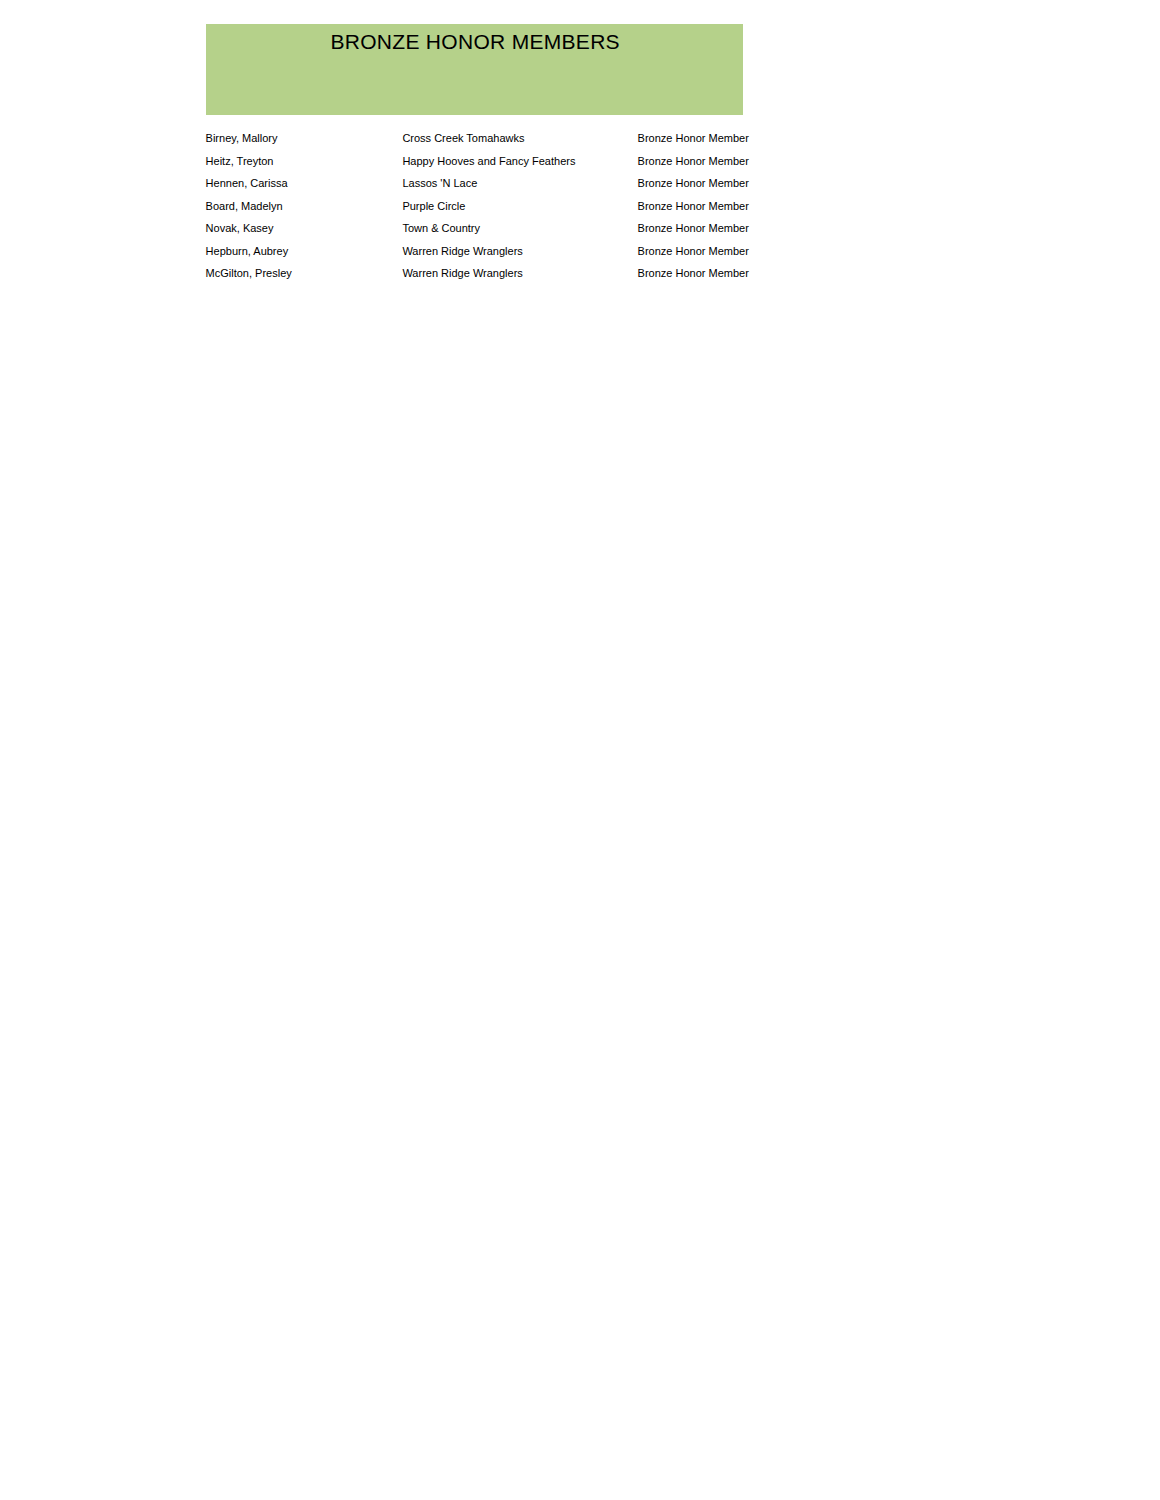BRONZE HONOR MEMBERS
| Birney, Mallory | Cross Creek Tomahawks | Bronze Honor Member |
| Heitz, Treyton | Happy Hooves and Fancy Feathers | Bronze Honor Member |
| Hennen, Carissa | Lassos 'N Lace | Bronze Honor Member |
| Board, Madelyn | Purple Circle | Bronze Honor Member |
| Novak, Kasey | Town & Country | Bronze Honor Member |
| Hepburn, Aubrey | Warren Ridge Wranglers | Bronze Honor Member |
| McGilton, Presley | Warren Ridge Wranglers | Bronze Honor Member |